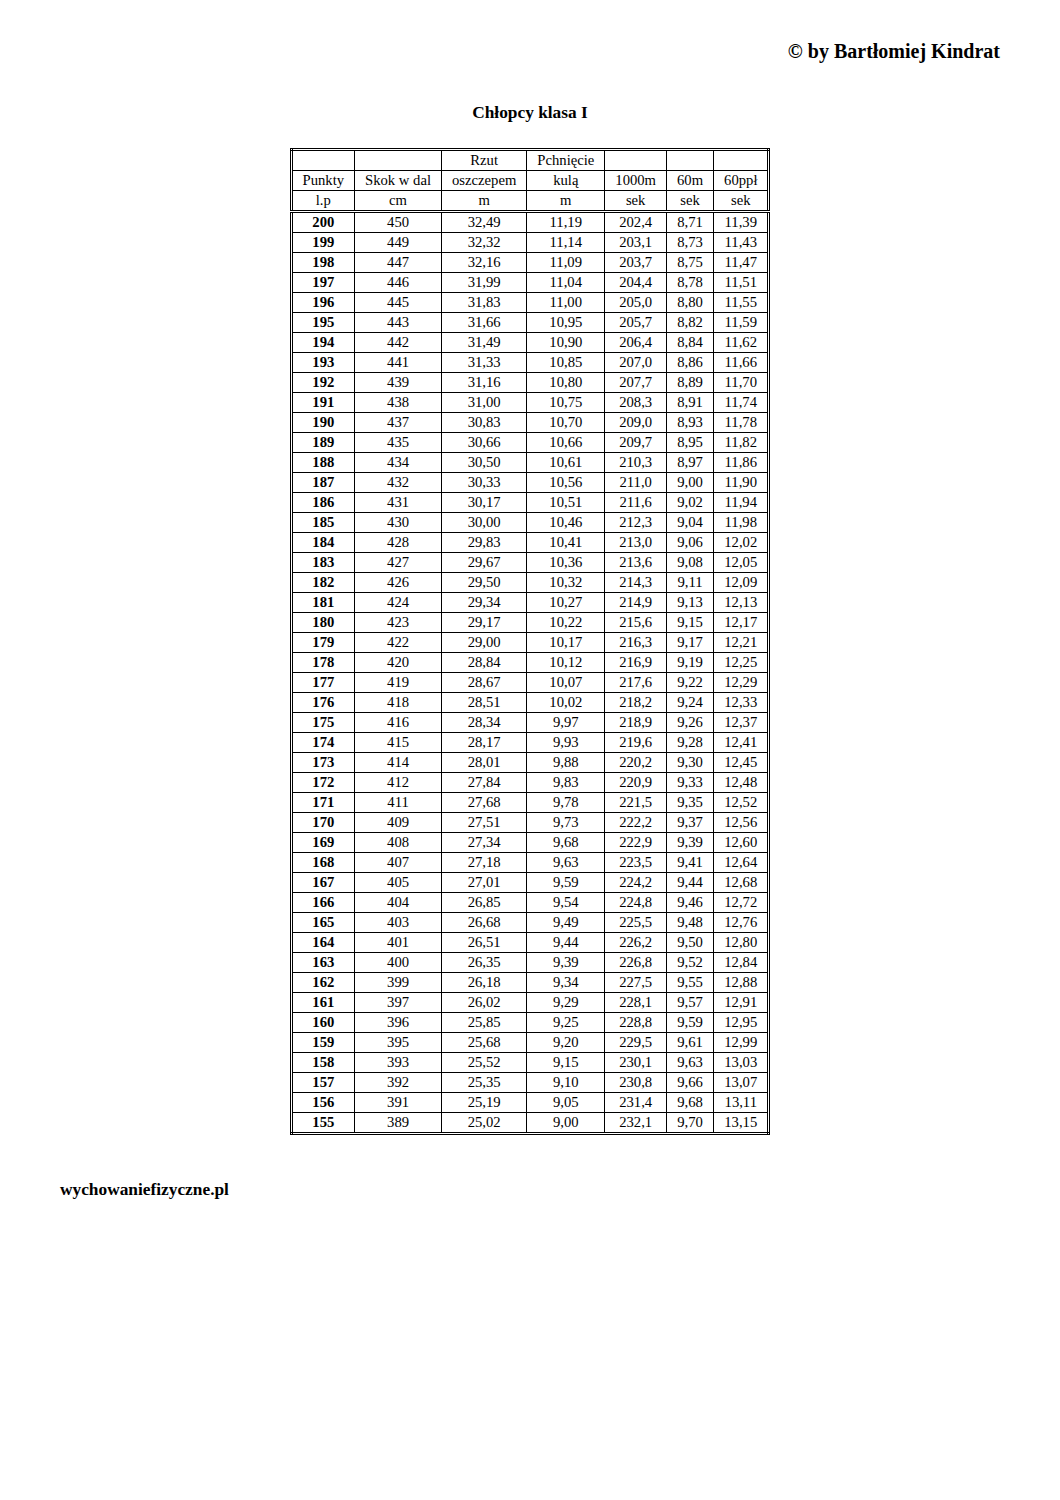© by Bartłomiej Kindrat
Chłopcy klasa I
| | | Rzut | Pchnięcie | | | |
| --- | --- | --- | --- | --- | --- | --- |
| Punkty | Skok w dal | oszczepem | kulą | 1000m | 60m | 60ppł |
| l.p | cm | m | m | sek | sek | sek |
| 200 | 450 | 32,49 | 11,19 | 202,4 | 8,71 | 11,39 |
| 199 | 449 | 32,32 | 11,14 | 203,1 | 8,73 | 11,43 |
| 198 | 447 | 32,16 | 11,09 | 203,7 | 8,75 | 11,47 |
| 197 | 446 | 31,99 | 11,04 | 204,4 | 8,78 | 11,51 |
| 196 | 445 | 31,83 | 11,00 | 205,0 | 8,80 | 11,55 |
| 195 | 443 | 31,66 | 10,95 | 205,7 | 8,82 | 11,59 |
| 194 | 442 | 31,49 | 10,90 | 206,4 | 8,84 | 11,62 |
| 193 | 441 | 31,33 | 10,85 | 207,0 | 8,86 | 11,66 |
| 192 | 439 | 31,16 | 10,80 | 207,7 | 8,89 | 11,70 |
| 191 | 438 | 31,00 | 10,75 | 208,3 | 8,91 | 11,74 |
| 190 | 437 | 30,83 | 10,70 | 209,0 | 8,93 | 11,78 |
| 189 | 435 | 30,66 | 10,66 | 209,7 | 8,95 | 11,82 |
| 188 | 434 | 30,50 | 10,61 | 210,3 | 8,97 | 11,86 |
| 187 | 432 | 30,33 | 10,56 | 211,0 | 9,00 | 11,90 |
| 186 | 431 | 30,17 | 10,51 | 211,6 | 9,02 | 11,94 |
| 185 | 430 | 30,00 | 10,46 | 212,3 | 9,04 | 11,98 |
| 184 | 428 | 29,83 | 10,41 | 213,0 | 9,06 | 12,02 |
| 183 | 427 | 29,67 | 10,36 | 213,6 | 9,08 | 12,05 |
| 182 | 426 | 29,50 | 10,32 | 214,3 | 9,11 | 12,09 |
| 181 | 424 | 29,34 | 10,27 | 214,9 | 9,13 | 12,13 |
| 180 | 423 | 29,17 | 10,22 | 215,6 | 9,15 | 12,17 |
| 179 | 422 | 29,00 | 10,17 | 216,3 | 9,17 | 12,21 |
| 178 | 420 | 28,84 | 10,12 | 216,9 | 9,19 | 12,25 |
| 177 | 419 | 28,67 | 10,07 | 217,6 | 9,22 | 12,29 |
| 176 | 418 | 28,51 | 10,02 | 218,2 | 9,24 | 12,33 |
| 175 | 416 | 28,34 | 9,97 | 218,9 | 9,26 | 12,37 |
| 174 | 415 | 28,17 | 9,93 | 219,6 | 9,28 | 12,41 |
| 173 | 414 | 28,01 | 9,88 | 220,2 | 9,30 | 12,45 |
| 172 | 412 | 27,84 | 9,83 | 220,9 | 9,33 | 12,48 |
| 171 | 411 | 27,68 | 9,78 | 221,5 | 9,35 | 12,52 |
| 170 | 409 | 27,51 | 9,73 | 222,2 | 9,37 | 12,56 |
| 169 | 408 | 27,34 | 9,68 | 222,9 | 9,39 | 12,60 |
| 168 | 407 | 27,18 | 9,63 | 223,5 | 9,41 | 12,64 |
| 167 | 405 | 27,01 | 9,59 | 224,2 | 9,44 | 12,68 |
| 166 | 404 | 26,85 | 9,54 | 224,8 | 9,46 | 12,72 |
| 165 | 403 | 26,68 | 9,49 | 225,5 | 9,48 | 12,76 |
| 164 | 401 | 26,51 | 9,44 | 226,2 | 9,50 | 12,80 |
| 163 | 400 | 26,35 | 9,39 | 226,8 | 9,52 | 12,84 |
| 162 | 399 | 26,18 | 9,34 | 227,5 | 9,55 | 12,88 |
| 161 | 397 | 26,02 | 9,29 | 228,1 | 9,57 | 12,91 |
| 160 | 396 | 25,85 | 9,25 | 228,8 | 9,59 | 12,95 |
| 159 | 395 | 25,68 | 9,20 | 229,5 | 9,61 | 12,99 |
| 158 | 393 | 25,52 | 9,15 | 230,1 | 9,63 | 13,03 |
| 157 | 392 | 25,35 | 9,10 | 230,8 | 9,66 | 13,07 |
| 156 | 391 | 25,19 | 9,05 | 231,4 | 9,68 | 13,11 |
| 155 | 389 | 25,02 | 9,00 | 232,1 | 9,70 | 13,15 |
wychowaniefizyczne.pl